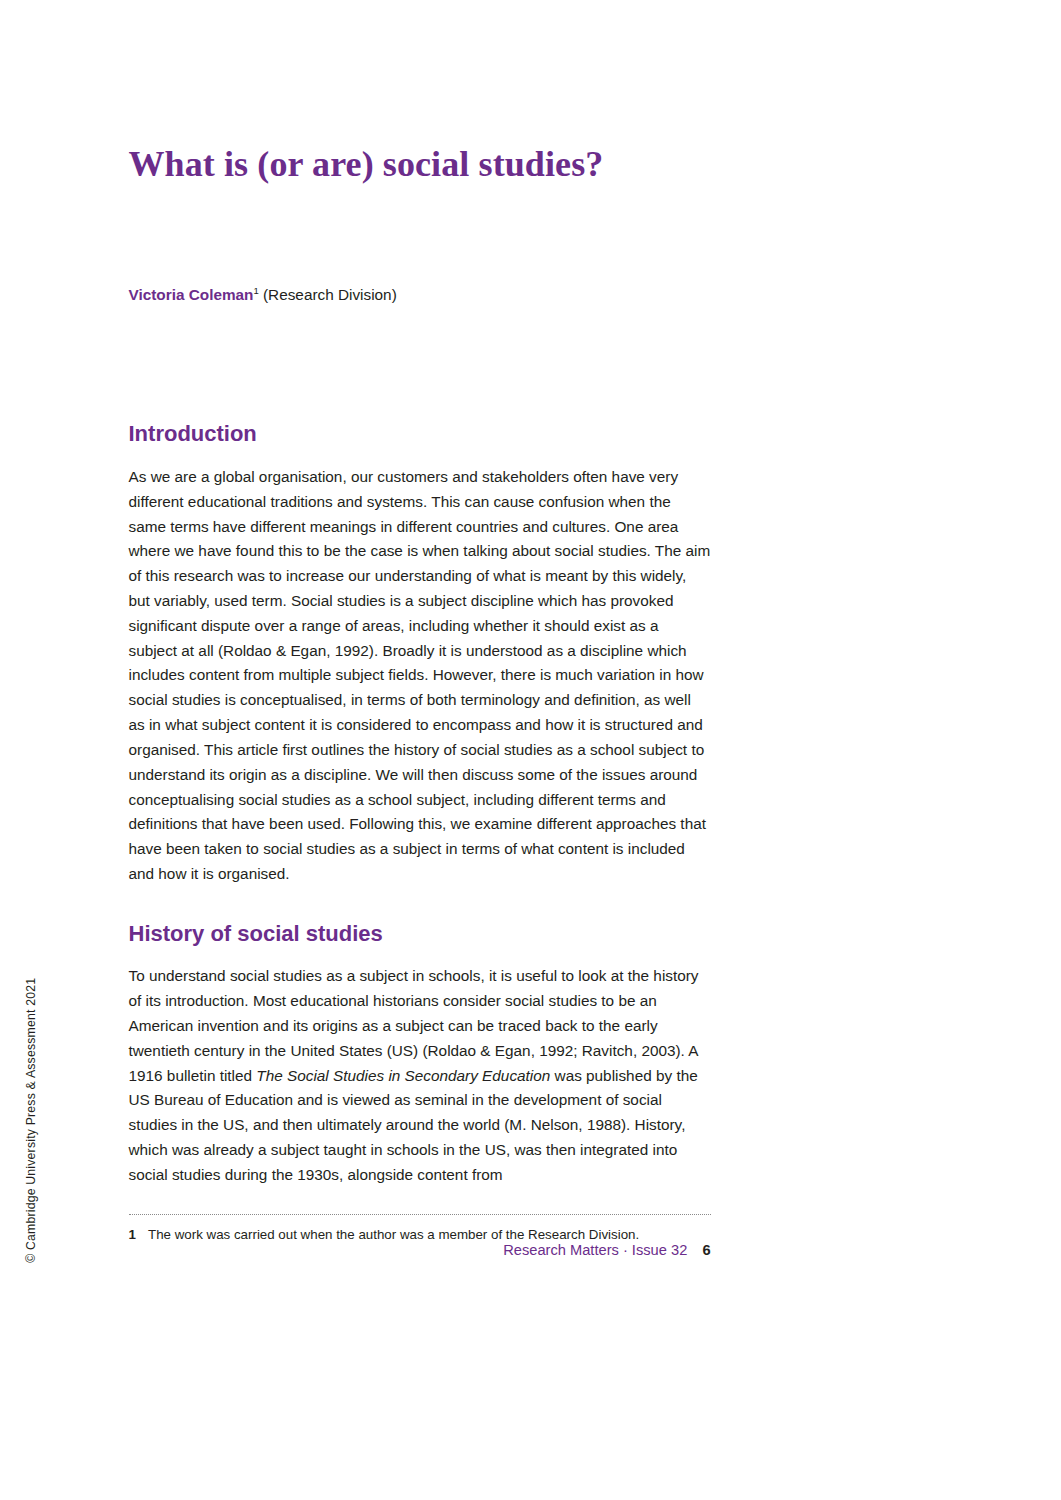What is (or are) social studies?
Victoria Coleman1 (Research Division)
Introduction
As we are a global organisation, our customers and stakeholders often have very different educational traditions and systems. This can cause confusion when the same terms have different meanings in different countries and cultures. One area where we have found this to be the case is when talking about social studies. The aim of this research was to increase our understanding of what is meant by this widely, but variably, used term. Social studies is a subject discipline which has provoked significant dispute over a range of areas, including whether it should exist as a subject at all (Roldao & Egan, 1992). Broadly it is understood as a discipline which includes content from multiple subject fields. However, there is much variation in how social studies is conceptualised, in terms of both terminology and definition, as well as in what subject content it is considered to encompass and how it is structured and organised. This article first outlines the history of social studies as a school subject to understand its origin as a discipline. We will then discuss some of the issues around conceptualising social studies as a school subject, including different terms and definitions that have been used. Following this, we examine different approaches that have been taken to social studies as a subject in terms of what content is included and how it is organised.
History of social studies
To understand social studies as a subject in schools, it is useful to look at the history of its introduction. Most educational historians consider social studies to be an American invention and its origins as a subject can be traced back to the early twentieth century in the United States (US) (Roldao & Egan, 1992; Ravitch, 2003). A 1916 bulletin titled The Social Studies in Secondary Education was published by the US Bureau of Education and is viewed as seminal in the development of social studies in the US, and then ultimately around the world (M. Nelson, 1988). History, which was already a subject taught in schools in the US, was then integrated into social studies during the 1930s, alongside content from
1 The work was carried out when the author was a member of the Research Division.
Research Matters · Issue 326
© Cambridge University Press & Assessment 2021